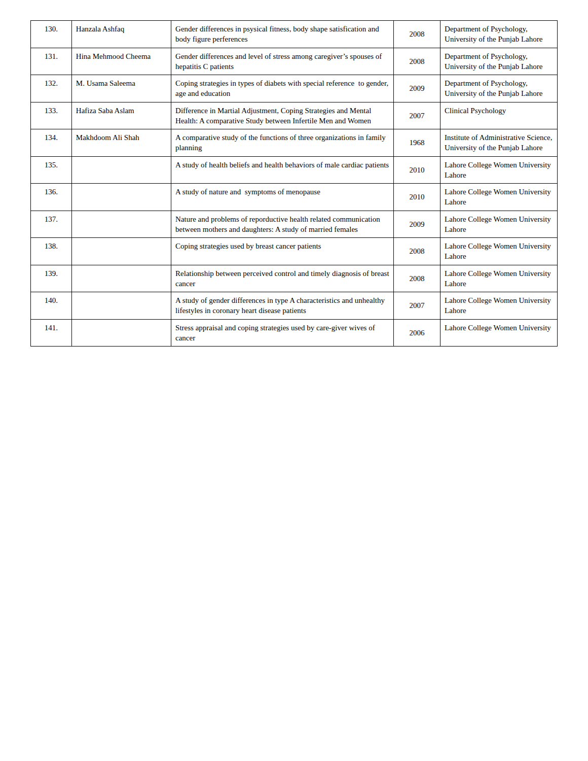| 130. | Hanzala Ashfaq | Gender differences in psysical fitness, body shape satisfication and body figure perferences | 2008 | Department of Psychology, University of the Punjab Lahore |
| 131. | Hina Mehmood Cheema | Gender differences and level of stress among caregiver’s spouses of hepatitis C patients | 2008 | Department of Psychology, University of the Punjab Lahore |
| 132. | M. Usama Saleema | Coping strategies in types of diabets with special reference to gender, age and education | 2009 | Department of Psychology, University of the Punjab Lahore |
| 133. | Hafiza Saba Aslam | Difference in Martial Adjustment, Coping Strategies and Mental Health: A comparative Study between Infertile Men and Women | 2007 | Clinical Psychology |
| 134. | Makhdoom Ali Shah | A comparative study of the functions of three organizations in family planning | 1968 | Institute of Administrative Science, University of the Punjab Lahore |
| 135. | | A study of health beliefs and health behaviors of male cardiac patients | 2010 | Lahore College Women University Lahore |
| 136. | | A study of nature and symptoms of menopause | 2010 | Lahore College Women University Lahore |
| 137. | | Nature and problems of reporductive health related communication between mothers and daughters: A study of married females | 2009 | Lahore College Women University Lahore |
| 138. | | Coping strategies used by breast cancer patients | 2008 | Lahore College Women University Lahore |
| 139. | | Relationship between perceived control and timely diagnosis of breast cancer | 2008 | Lahore College Women University Lahore |
| 140. | | A study of gender differences in type A characteristics and unhealthy lifestyles in coronary heart disease patients | 2007 | Lahore College Women University Lahore |
| 141. | | Stress appraisal and coping strategies used by care-giver wives of cancer | 2006 | Lahore College Women University |